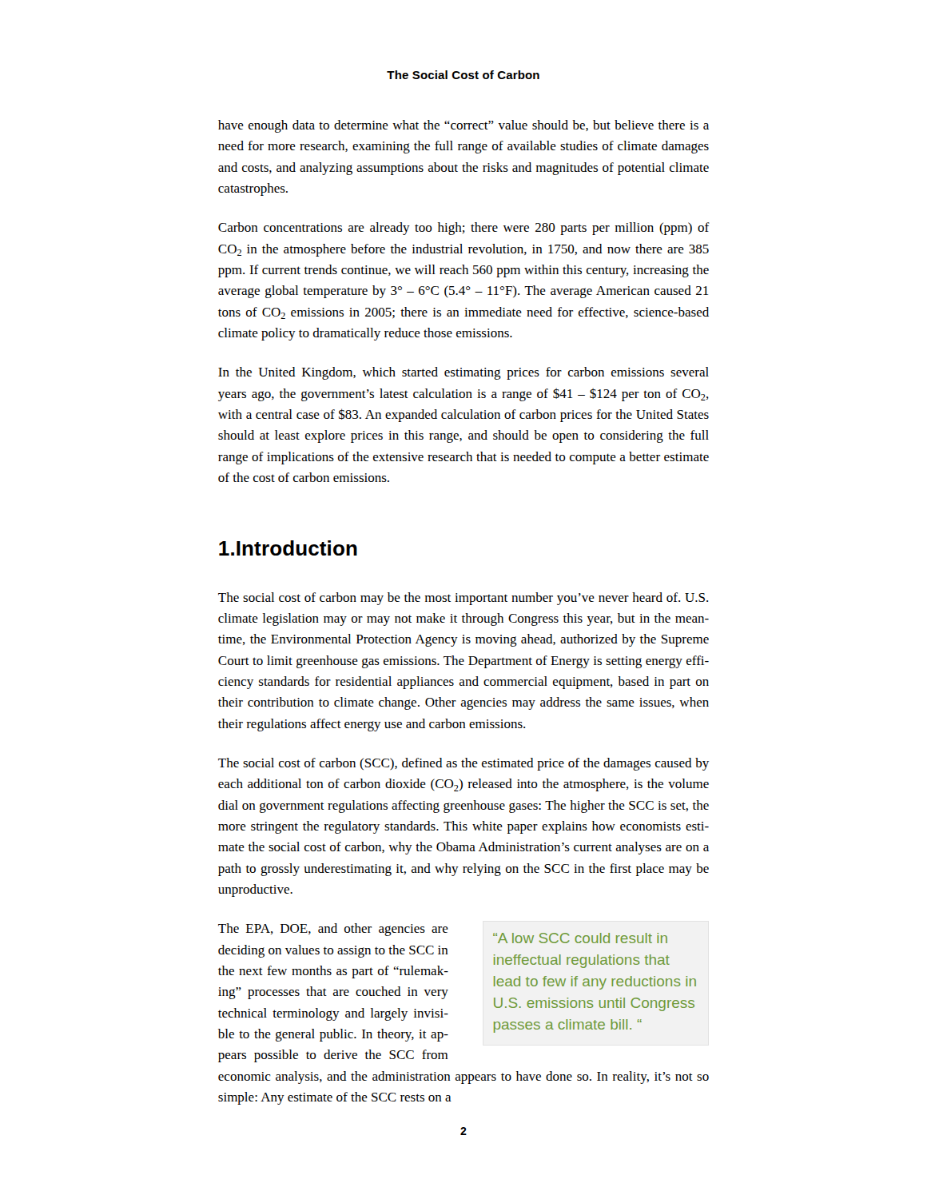The Social Cost of Carbon
have enough data to determine what the “correct” value should be, but believe there is a need for more research, examining the full range of available studies of climate damages and costs, and analyzing assumptions about the risks and magnitudes of potential climate catastrophes.
Carbon concentrations are already too high; there were 280 parts per million (ppm) of CO2 in the atmosphere before the industrial revolution, in 1750, and now there are 385 ppm. If current trends continue, we will reach 560 ppm within this century, increasing the average global temperature by 3° – 6°C (5.4° – 11°F). The average American caused 21 tons of CO2 emissions in 2005; there is an immediate need for effective, science-based climate policy to dramatically reduce those emissions.
In the United Kingdom, which started estimating prices for carbon emissions several years ago, the government’s latest calculation is a range of $41 – $124 per ton of CO2, with a central case of $83. An expanded calculation of carbon prices for the United States should at least explore prices in this range, and should be open to considering the full range of implications of the extensive research that is needed to compute a better estimate of the cost of carbon emissions.
1.Introduction
The social cost of carbon may be the most important number you’ve never heard of. U.S. climate legislation may or may not make it through Congress this year, but in the meantime, the Environmental Protection Agency is moving ahead, authorized by the Supreme Court to limit greenhouse gas emissions. The Department of Energy is setting energy efficiency standards for residential appliances and commercial equipment, based in part on their contribution to climate change. Other agencies may address the same issues, when their regulations affect energy use and carbon emissions.
The social cost of carbon (SCC), defined as the estimated price of the damages caused by each additional ton of carbon dioxide (CO2) released into the atmosphere, is the volume dial on government regulations affecting greenhouse gases: The higher the SCC is set, the more stringent the regulatory standards. This white paper explains how economists estimate the social cost of carbon, why the Obama Administration’s current analyses are on a path to grossly underestimating it, and why relying on the SCC in the first place may be unproductive.
“A low SCC could result in ineffectual regulations that lead to few if any reductions in U.S. emissions until Congress passes a climate bill. “
The EPA, DOE, and other agencies are deciding on values to assign to the SCC in the next few months as part of “rulemaking” processes that are couched in very technical terminology and largely invisible to the general public. In theory, it appears possible to derive the SCC from economic analysis, and the administration appears to have done so. In reality, it’s not so simple: Any estimate of the SCC rests on a
2